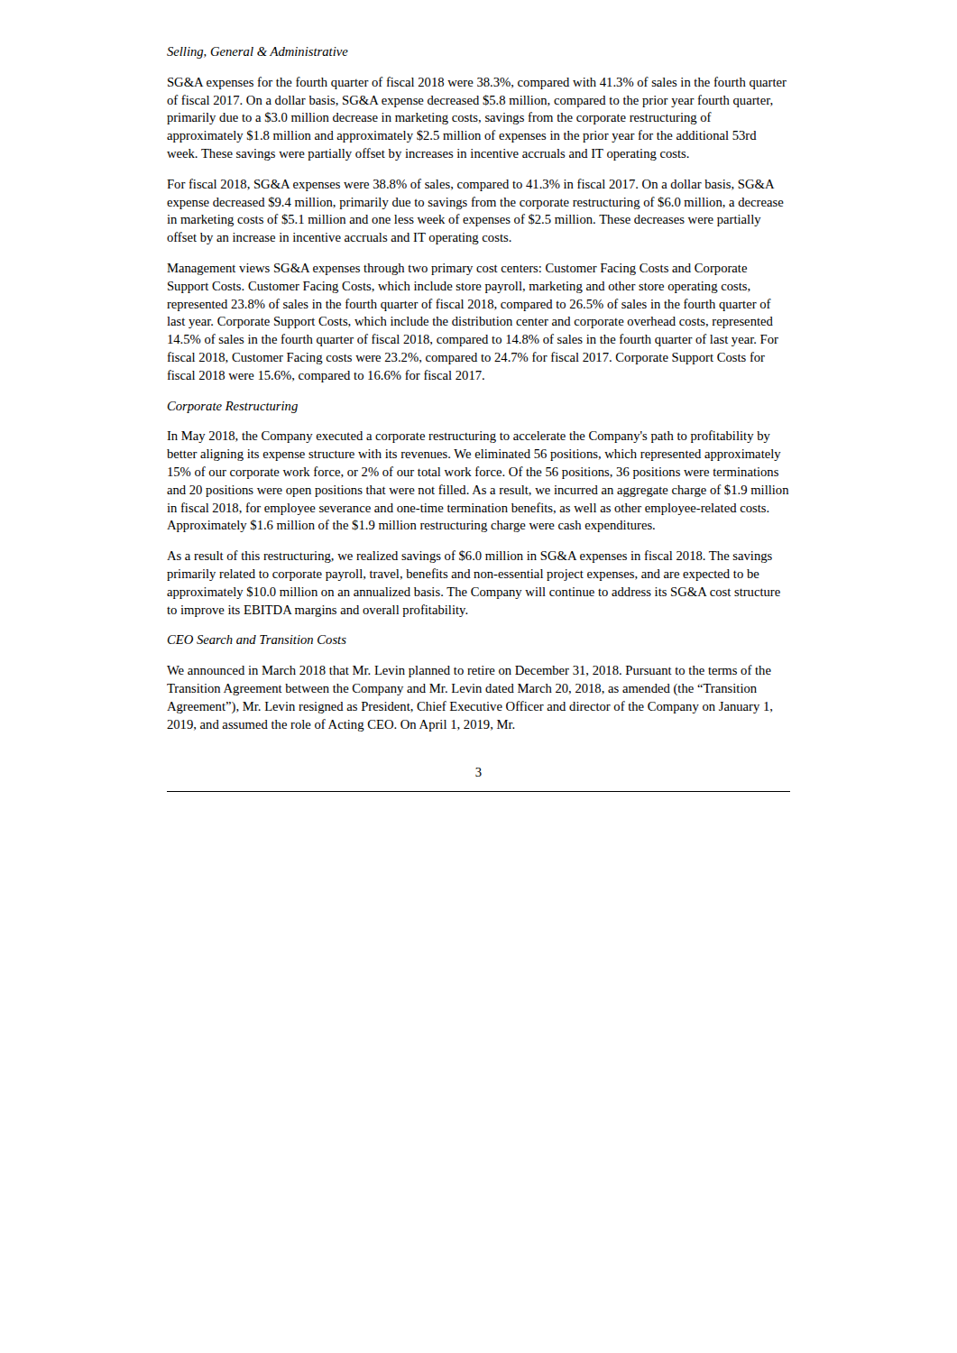Selling, General & Administrative
SG&A expenses for the fourth quarter of fiscal 2018 were 38.3%, compared with 41.3% of sales in the fourth quarter of fiscal 2017. On a dollar basis, SG&A expense decreased $5.8 million, compared to the prior year fourth quarter, primarily due to a $3.0 million decrease in marketing costs, savings from the corporate restructuring of approximately $1.8 million and approximately $2.5 million of expenses in the prior year for the additional 53rd week. These savings were partially offset by increases in incentive accruals and IT operating costs.
For fiscal 2018, SG&A expenses were 38.8% of sales, compared to 41.3% in fiscal 2017. On a dollar basis, SG&A expense decreased $9.4 million, primarily due to savings from the corporate restructuring of $6.0 million, a decrease in marketing costs of $5.1 million and one less week of expenses of $2.5 million. These decreases were partially offset by an increase in incentive accruals and IT operating costs.
Management views SG&A expenses through two primary cost centers: Customer Facing Costs and Corporate Support Costs. Customer Facing Costs, which include store payroll, marketing and other store operating costs, represented 23.8% of sales in the fourth quarter of fiscal 2018, compared to 26.5% of sales in the fourth quarter of last year. Corporate Support Costs, which include the distribution center and corporate overhead costs, represented 14.5% of sales in the fourth quarter of fiscal 2018, compared to 14.8% of sales in the fourth quarter of last year. For fiscal 2018, Customer Facing costs were 23.2%, compared to 24.7% for fiscal 2017. Corporate Support Costs for fiscal 2018 were 15.6%, compared to 16.6% for fiscal 2017.
Corporate Restructuring
In May 2018, the Company executed a corporate restructuring to accelerate the Company's path to profitability by better aligning its expense structure with its revenues. We eliminated 56 positions, which represented approximately 15% of our corporate work force, or 2% of our total work force. Of the 56 positions, 36 positions were terminations and 20 positions were open positions that were not filled. As a result, we incurred an aggregate charge of $1.9 million in fiscal 2018, for employee severance and one-time termination benefits, as well as other employee-related costs. Approximately $1.6 million of the $1.9 million restructuring charge were cash expenditures.
As a result of this restructuring, we realized savings of $6.0 million in SG&A expenses in fiscal 2018. The savings primarily related to corporate payroll, travel, benefits and non-essential project expenses, and are expected to be approximately $10.0 million on an annualized basis. The Company will continue to address its SG&A cost structure to improve its EBITDA margins and overall profitability.
CEO Search and Transition Costs
We announced in March 2018 that Mr. Levin planned to retire on December 31, 2018. Pursuant to the terms of the Transition Agreement between the Company and Mr. Levin dated March 20, 2018, as amended (the “Transition Agreement”), Mr. Levin resigned as President, Chief Executive Officer and director of the Company on January 1, 2019, and assumed the role of Acting CEO. On April 1, 2019, Mr.
3